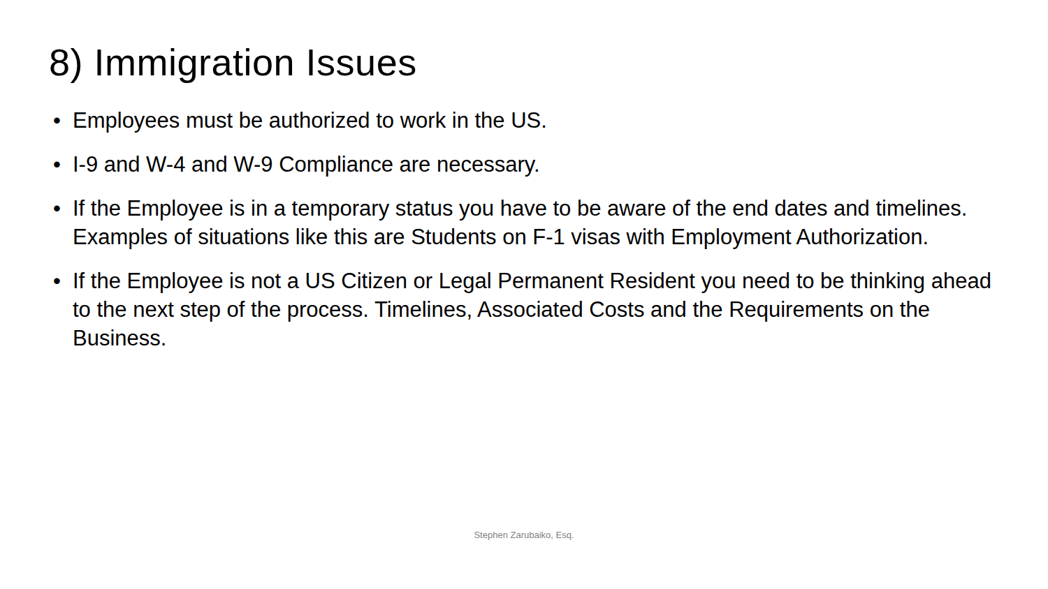8) Immigration Issues
Employees must be authorized to work in the US.
I-9 and W-4 and W-9 Compliance are necessary.
If the Employee is in a temporary status you have to be aware of the end dates and timelines. Examples of situations like this are Students on F-1 visas with Employment Authorization.
If the Employee is not a US Citizen or Legal Permanent Resident you need to be thinking ahead to the next step of the process. Timelines, Associated Costs and the Requirements on the Business.
Stephen Zarubaiko, Esq.